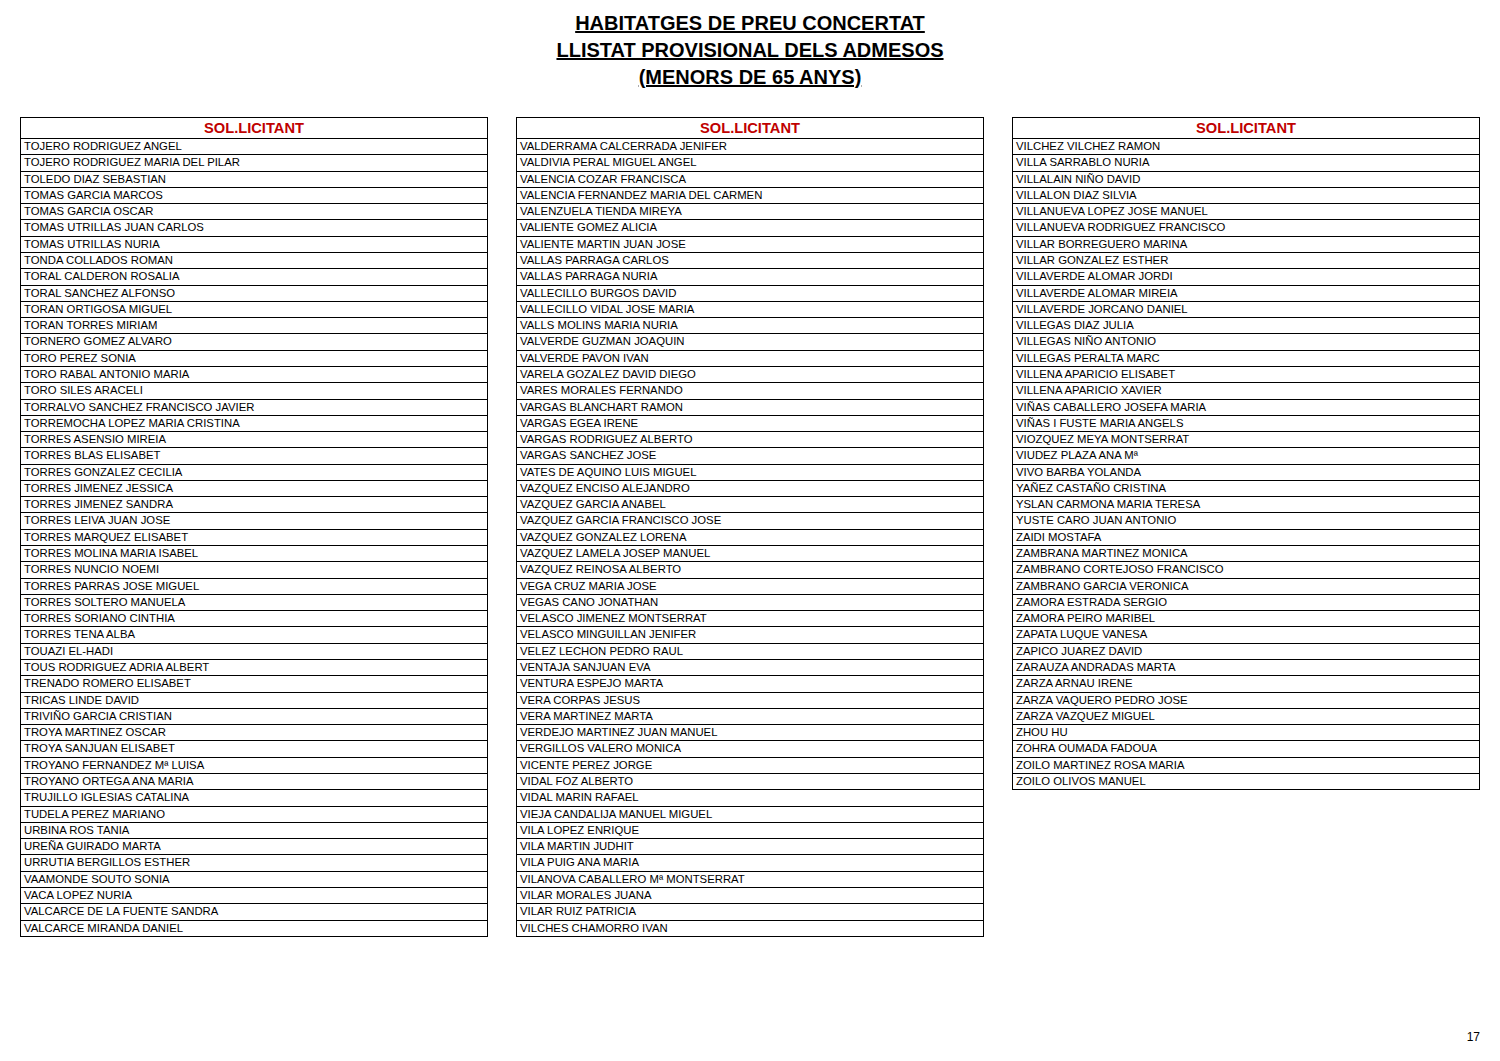HABITATGES DE PREU CONCERTAT
LLISTAT PROVISIONAL DELS ADMESOS
(MENORS DE 65 ANYS)
| SOL.LICITANT |
| --- |
| TOJERO RODRIGUEZ ANGEL |
| TOJERO RODRIGUEZ MARIA DEL PILAR |
| TOLEDO DIAZ SEBASTIAN |
| TOMAS GARCIA MARCOS |
| TOMAS GARCIA OSCAR |
| TOMAS UTRILLAS JUAN CARLOS |
| TOMAS UTRILLAS NURIA |
| TONDA COLLADOS ROMAN |
| TORAL CALDERON ROSALIA |
| TORAL SANCHEZ ALFONSO |
| TORAN ORTIGOSA MIGUEL |
| TORAN TORRES MIRIAM |
| TORNERO GOMEZ ALVARO |
| TORO PEREZ SONIA |
| TORO RABAL ANTONIO MARIA |
| TORO SILES ARACELI |
| TORRALVO SANCHEZ FRANCISCO JAVIER |
| TORREMOCHA LOPEZ MARIA CRISTINA |
| TORRES ASENSIO MIREIA |
| TORRES BLAS ELISABET |
| TORRES GONZALEZ CECILIA |
| TORRES JIMENEZ JESSICA |
| TORRES JIMENEZ SANDRA |
| TORRES LEIVA JUAN JOSE |
| TORRES MARQUEZ ELISABET |
| TORRES MOLINA MARIA ISABEL |
| TORRES NUNCIO NOEMI |
| TORRES PARRAS JOSE MIGUEL |
| TORRES SOLTERO MANUELA |
| TORRES SORIANO CINTHIA |
| TORRES TENA ALBA |
| TOUAZI EL-HADI |
| TOUS RODRIGUEZ ADRIA ALBERT |
| TRENADO ROMERO ELISABET |
| TRICAS LINDE DAVID |
| TRIVIÑO GARCIA CRISTIAN |
| TROYA MARTINEZ OSCAR |
| TROYA SANJUAN ELISABET |
| TROYANO FERNANDEZ Mª LUISA |
| TROYANO ORTEGA ANA MARIA |
| TRUJILLO IGLESIAS CATALINA |
| TUDELA PEREZ MARIANO |
| URBINA ROS TANIA |
| UREÑA GUIRADO MARTA |
| URRUTIA BERGILLOS ESTHER |
| VAAMONDE SOUTO SONIA |
| VACA LOPEZ NURIA |
| VALCARCE DE LA FUENTE SANDRA |
| VALCARCE MIRANDA DANIEL |
| SOL.LICITANT |
| --- |
| VALDERRAMA CALCERRADA JENIFER |
| VALDIVIA PERAL MIGUEL ANGEL |
| VALENCIA COZAR FRANCISCA |
| VALENCIA FERNANDEZ MARIA DEL CARMEN |
| VALENZUELA TIENDA MIREYA |
| VALIENTE GOMEZ ALICIA |
| VALIENTE MARTIN JUAN JOSE |
| VALLAS PARRAGA CARLOS |
| VALLAS PARRAGA NURIA |
| VALLECILLO BURGOS DAVID |
| VALLECILLO VIDAL JOSE MARIA |
| VALLS MOLINS MARIA NURIA |
| VALVERDE GUZMAN JOAQUIN |
| VALVERDE PAVON IVAN |
| VARELA GOZALEZ DAVID DIEGO |
| VARES MORALES FERNANDO |
| VARGAS BLANCHART RAMON |
| VARGAS EGEA IRENE |
| VARGAS RODRIGUEZ ALBERTO |
| VARGAS SANCHEZ JOSE |
| VATES DE AQUINO LUIS MIGUEL |
| VAZQUEZ ENCISO ALEJANDRO |
| VAZQUEZ GARCIA ANABEL |
| VAZQUEZ GARCIA FRANCISCO JOSE |
| VAZQUEZ GONZALEZ LORENA |
| VAZQUEZ LAMELA JOSEP MANUEL |
| VAZQUEZ REINOSA ALBERTO |
| VEGA CRUZ MARIA JOSE |
| VEGAS CANO JONATHAN |
| VELASCO JIMENEZ MONTSERRAT |
| VELASCO MINGUILLAN JENIFER |
| VELEZ LECHON PEDRO RAUL |
| VENTAJA SANJUAN EVA |
| VENTURA ESPEJO MARTA |
| VERA CORPAS JESUS |
| VERA MARTINEZ MARTA |
| VERDEJO MARTINEZ JUAN MANUEL |
| VERGILLOS VALERO MONICA |
| VICENTE PEREZ JORGE |
| VIDAL FOZ ALBERTO |
| VIDAL MARIN RAFAEL |
| VIEJA CANDALIJA MANUEL MIGUEL |
| VILA LOPEZ ENRIQUE |
| VILA MARTIN JUDHIT |
| VILA PUIG ANA MARIA |
| VILANOVA CABALLERO Mª MONTSERRAT |
| VILAR MORALES JUANA |
| VILAR RUIZ PATRICIA |
| VILCHES CHAMORRO IVAN |
| SOL.LICITANT |
| --- |
| VILCHEZ VILCHEZ RAMON |
| VILLA SARRABLO NURIA |
| VILLALAIN NIÑO DAVID |
| VILLALON DIAZ SILVIA |
| VILLANUEVA LOPEZ JOSE MANUEL |
| VILLANUEVA RODRIGUEZ FRANCISCO |
| VILLAR BORREGUERO MARINA |
| VILLAR GONZALEZ ESTHER |
| VILLAVERDE ALOMAR JORDI |
| VILLAVERDE ALOMAR MIREIA |
| VILLAVERDE JORCANO DANIEL |
| VILLEGAS DIAZ JULIA |
| VILLEGAS NIÑO ANTONIO |
| VILLEGAS PERALTA MARC |
| VILLENA APARICIO ELISABET |
| VILLENA APARICIO XAVIER |
| VIÑAS CABALLERO JOSEFA MARIA |
| VIÑAS I FUSTE MARIA ANGELS |
| VIOZQUEZ MEYA MONTSERRAT |
| VIUDEZ PLAZA ANA Mª |
| VIVO BARBA YOLANDA |
| YAÑEZ CASTAÑO CRISTINA |
| YSLAN CARMONA MARIA TERESA |
| YUSTE CARO JUAN ANTONIO |
| ZAIDI MOSTAFA |
| ZAMBRANA MARTINEZ MONICA |
| ZAMBRANO CORTEJOSO FRANCISCO |
| ZAMBRANO GARCIA VERONICA |
| ZAMORA ESTRADA SERGIO |
| ZAMORA PEIRO MARIBEL |
| ZAPATA LUQUE VANESA |
| ZAPICO JUAREZ DAVID |
| ZARAUZA ANDRADAS MARTA |
| ZARZA ARNAU IRENE |
| ZARZA VAQUERO PEDRO JOSE |
| ZARZA VAZQUEZ MIGUEL |
| ZHOU HU |
| ZOHRA OUMADA FADOUA |
| ZOILO MARTINEZ ROSA MARIA |
| ZOILO OLIVOS MANUEL |
17